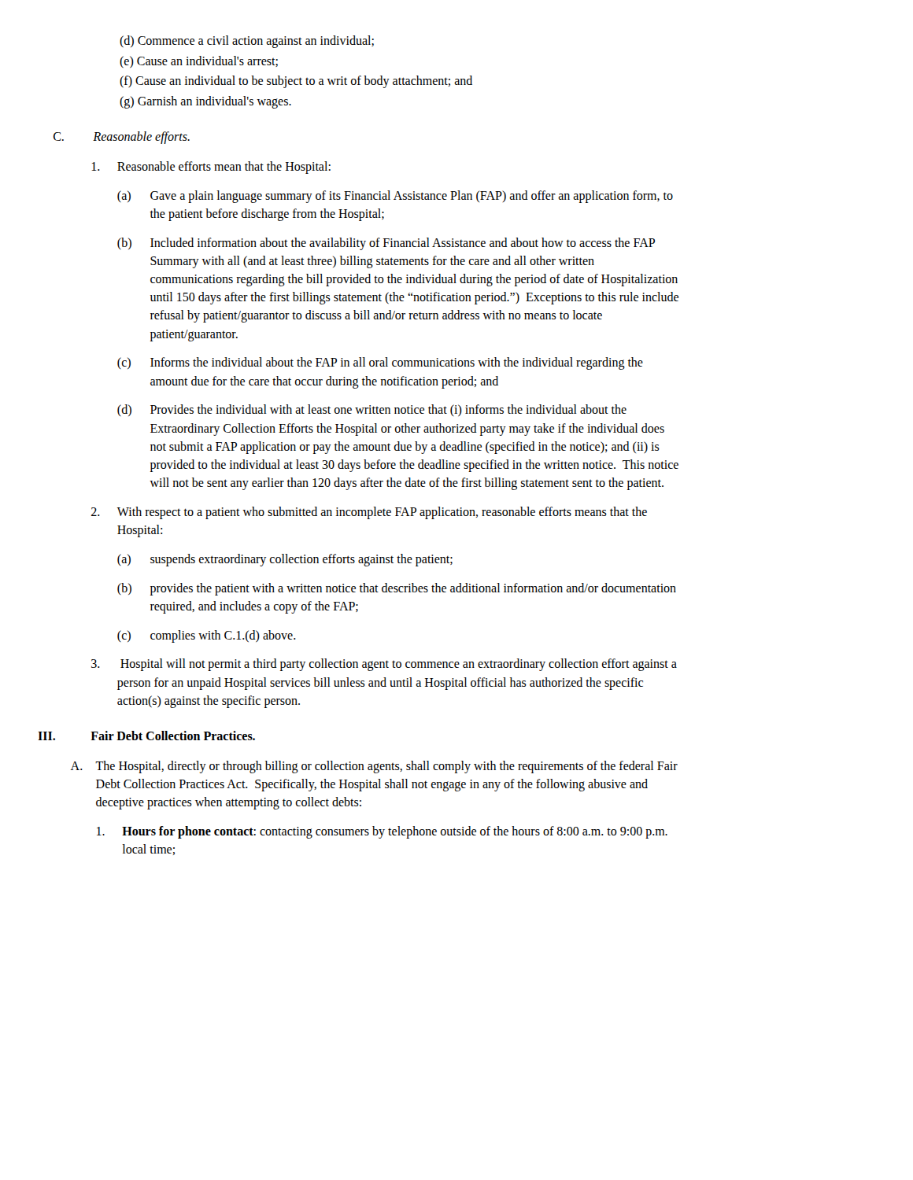(d) Commence a civil action against an individual;
(e) Cause an individual's arrest;
(f) Cause an individual to be subject to a writ of body attachment; and
(g) Garnish an individual's wages.
C. Reasonable efforts.
1. Reasonable efforts mean that the Hospital:
(a) Gave a plain language summary of its Financial Assistance Plan (FAP) and offer an application form, to the patient before discharge from the Hospital;
(b) Included information about the availability of Financial Assistance and about how to access the FAP Summary with all (and at least three) billing statements for the care and all other written communications regarding the bill provided to the individual during the period of date of Hospitalization until 150 days after the first billings statement (the “notification period.”) Exceptions to this rule include refusal by patient/guarantor to discuss a bill and/or return address with no means to locate patient/guarantor.
(c) Informs the individual about the FAP in all oral communications with the individual regarding the amount due for the care that occur during the notification period; and
(d) Provides the individual with at least one written notice that (i) informs the individual about the Extraordinary Collection Efforts the Hospital or other authorized party may take if the individual does not submit a FAP application or pay the amount due by a deadline (specified in the notice); and (ii) is provided to the individual at least 30 days before the deadline specified in the written notice. This notice will not be sent any earlier than 120 days after the date of the first billing statement sent to the patient.
2. With respect to a patient who submitted an incomplete FAP application, reasonable efforts means that the Hospital:
(a) suspends extraordinary collection efforts against the patient;
(b) provides the patient with a written notice that describes the additional information and/or documentation required, and includes a copy of the FAP;
(c) complies with C.1.(d) above.
3. Hospital will not permit a third party collection agent to commence an extraordinary collection effort against a person for an unpaid Hospital services bill unless and until a Hospital official has authorized the specific action(s) against the specific person.
III. Fair Debt Collection Practices.
A. The Hospital, directly or through billing or collection agents, shall comply with the requirements of the federal Fair Debt Collection Practices Act. Specifically, the Hospital shall not engage in any of the following abusive and deceptive practices when attempting to collect debts:
1. Hours for phone contact: contacting consumers by telephone outside of the hours of 8:00 a.m. to 9:00 p.m. local time;